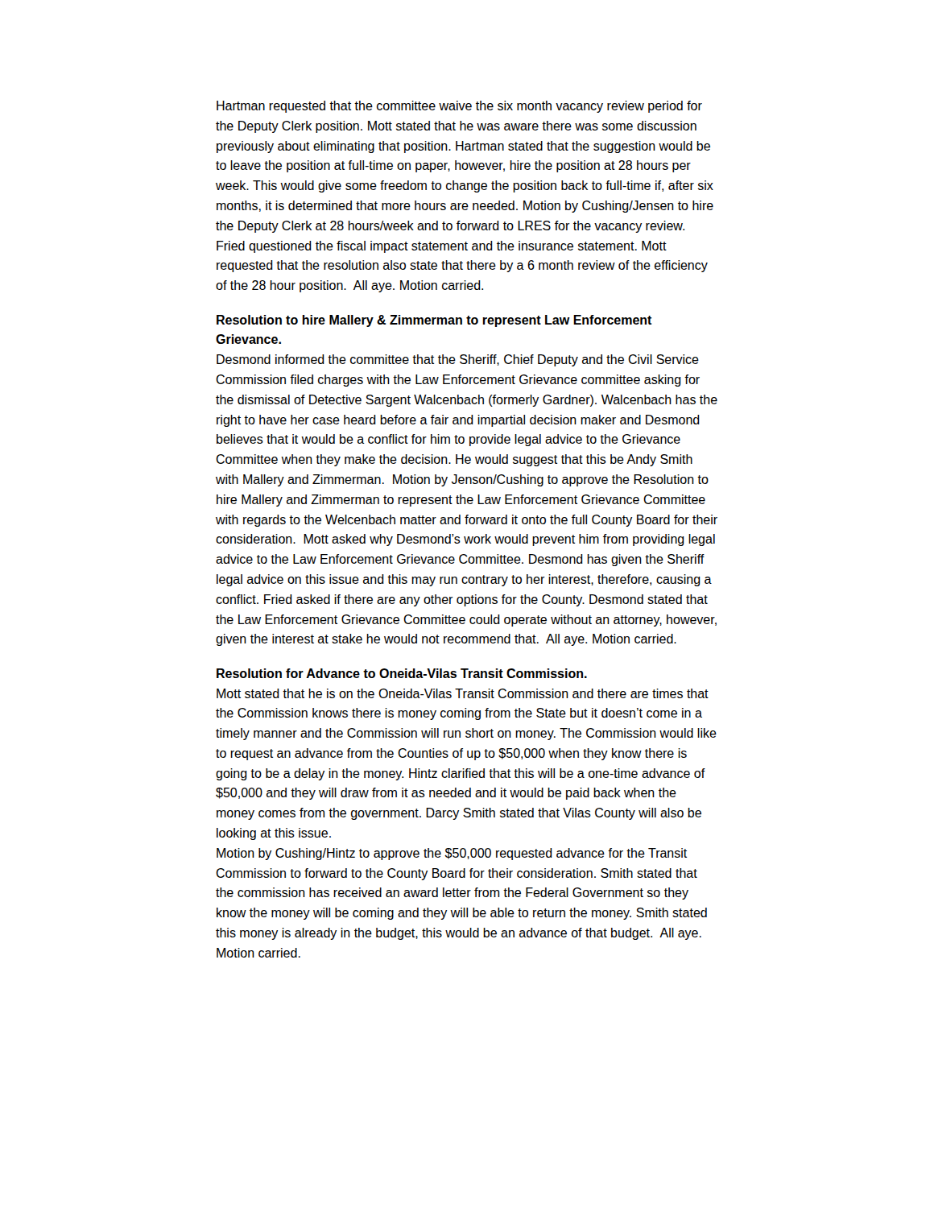Hartman requested that the committee waive the six month vacancy review period for the Deputy Clerk position. Mott stated that he was aware there was some discussion previously about eliminating that position. Hartman stated that the suggestion would be to leave the position at full-time on paper, however, hire the position at 28 hours per week. This would give some freedom to change the position back to full-time if, after six months, it is determined that more hours are needed. Motion by Cushing/Jensen to hire the Deputy Clerk at 28 hours/week and to forward to LRES for the vacancy review. Fried questioned the fiscal impact statement and the insurance statement. Mott requested that the resolution also state that there by a 6 month review of the efficiency of the 28 hour position. All aye. Motion carried.
Resolution to hire Mallery & Zimmerman to represent Law Enforcement Grievance.
Desmond informed the committee that the Sheriff, Chief Deputy and the Civil Service Commission filed charges with the Law Enforcement Grievance committee asking for the dismissal of Detective Sargent Walcenbach (formerly Gardner). Walcenbach has the right to have her case heard before a fair and impartial decision maker and Desmond believes that it would be a conflict for him to provide legal advice to the Grievance Committee when they make the decision. He would suggest that this be Andy Smith with Mallery and Zimmerman. Motion by Jenson/Cushing to approve the Resolution to hire Mallery and Zimmerman to represent the Law Enforcement Grievance Committee with regards to the Welcenbach matter and forward it onto the full County Board for their consideration. Mott asked why Desmond’s work would prevent him from providing legal advice to the Law Enforcement Grievance Committee. Desmond has given the Sheriff legal advice on this issue and this may run contrary to her interest, therefore, causing a conflict. Fried asked if there are any other options for the County. Desmond stated that the Law Enforcement Grievance Committee could operate without an attorney, however, given the interest at stake he would not recommend that. All aye. Motion carried.
Resolution for Advance to Oneida-Vilas Transit Commission.
Mott stated that he is on the Oneida-Vilas Transit Commission and there are times that the Commission knows there is money coming from the State but it doesn’t come in a timely manner and the Commission will run short on money. The Commission would like to request an advance from the Counties of up to $50,000 when they know there is going to be a delay in the money. Hintz clarified that this will be a one-time advance of $50,000 and they will draw from it as needed and it would be paid back when the money comes from the government. Darcy Smith stated that Vilas County will also be looking at this issue.
Motion by Cushing/Hintz to approve the $50,000 requested advance for the Transit Commission to forward to the County Board for their consideration. Smith stated that the commission has received an award letter from the Federal Government so they know the money will be coming and they will be able to return the money. Smith stated this money is already in the budget, this would be an advance of that budget. All aye. Motion carried.